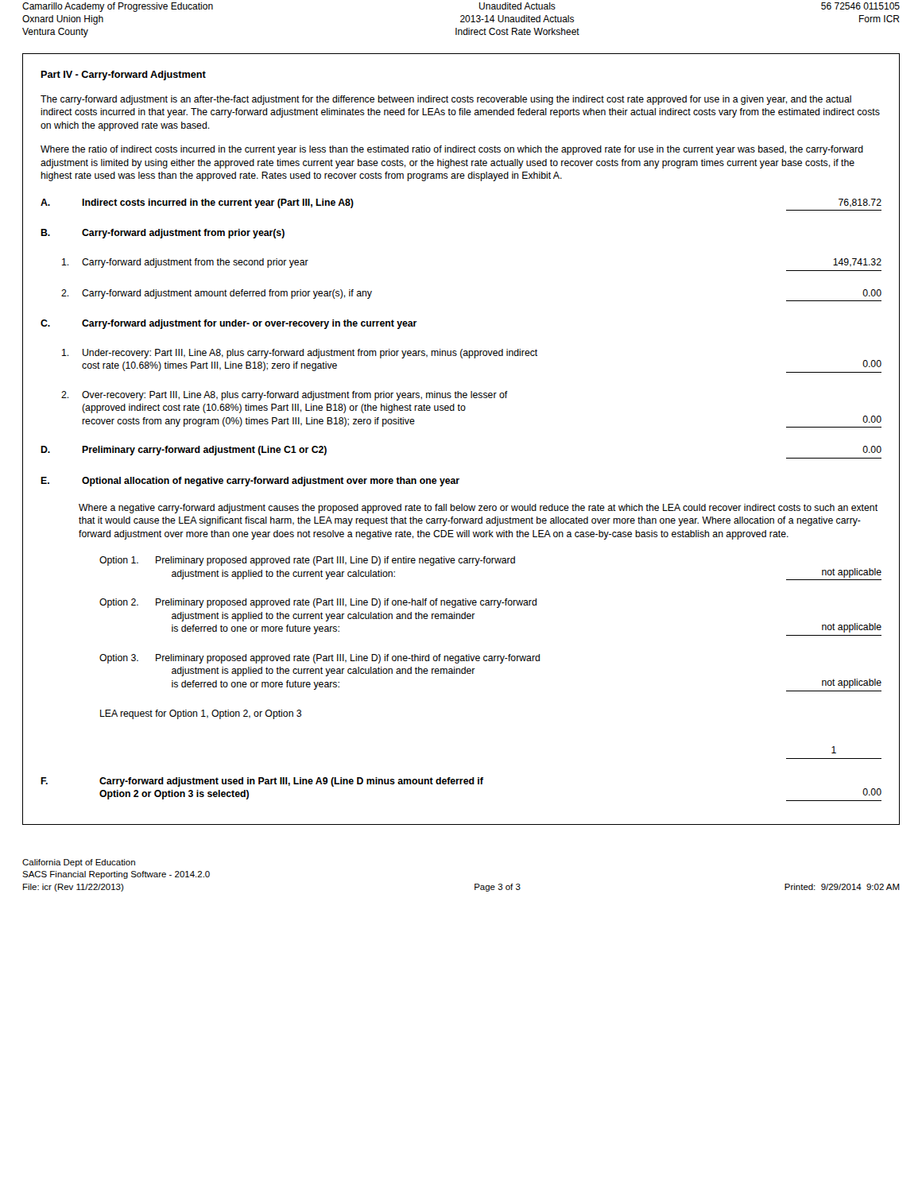Camarillo Academy of Progressive Education Oxnard Union High Ventura County
Unaudited Actuals 2013-14 Unaudited Actuals Indirect Cost Rate Worksheet
56 72546 0115105 Form ICR
Part IV - Carry-forward Adjustment
The carry-forward adjustment is an after-the-fact adjustment for the difference between indirect costs recoverable using the indirect cost rate approved for use in a given year, and the actual indirect costs incurred in that year. The carry-forward adjustment eliminates the need for LEAs to file amended federal reports when their actual indirect costs vary from the estimated indirect costs on which the approved rate was based.
Where the ratio of indirect costs incurred in the current year is less than the estimated ratio of indirect costs on which the approved rate for use in the current year was based, the carry-forward adjustment is limited by using either the approved rate times current year base costs, or the highest rate actually used to recover costs from any program times current year base costs, if the highest rate used was less than the approved rate. Rates used to recover costs from programs are displayed in Exhibit A.
| A. | | Indirect costs incurred in the current year (Part III, Line A8) | 76,818.72 |
| B. | | Carry-forward adjustment from prior year(s) | |
| | 1. | Carry-forward adjustment from the second prior year | 149,741.32 |
| | 2. | Carry-forward adjustment amount deferred from prior year(s), if any | 0.00 |
| C. | | Carry-forward adjustment for under- or over-recovery in the current year | |
| | 1. | Under-recovery: Part III, Line A8, plus carry-forward adjustment from prior years, minus (approved indirect cost rate (10.68%) times Part III, Line B18); zero if negative | 0.00 |
| | 2. | Over-recovery: Part III, Line A8, plus carry-forward adjustment from prior years, minus the lesser of (approved indirect cost rate (10.68%) times Part III, Line B18) or (the highest rate used to recover costs from any program (0%) times Part III, Line B18); zero if positive | 0.00 |
| D. | | Preliminary carry-forward adjustment (Line C1 or C2) | 0.00 |
| E. | | Optional allocation of negative carry-forward adjustment over more than one year | |
Where a negative carry-forward adjustment causes the proposed approved rate to fall below zero or would reduce the rate at which the LEA could recover indirect costs to such an extent that it would cause the LEA significant fiscal harm, the LEA may request that the carry-forward adjustment be allocated over more than one year. Where allocation of a negative carry-forward adjustment over more than one year does not resolve a negative rate, the CDE will work with the LEA on a case-by-case basis to establish an approved rate.
| | | Option 1. Preliminary proposed approved rate (Part III, Line D) if entire negative carry-forward adjustment is applied to the current year calculation: | not applicable |
| | | Option 2. Preliminary proposed approved rate (Part III, Line D) if one-half of negative carry-forward adjustment is applied to the current year calculation and the remainder is deferred to one or more future years: | not applicable |
| | | Option 3. Preliminary proposed approved rate (Part III, Line D) if one-third of negative carry-forward adjustment is applied to the current year calculation and the remainder is deferred to one or more future years: | not applicable |
| | | LEA request for Option 1, Option 2, or Option 3 | |
| | | | 1 |
| F. | | Carry-forward adjustment used in Part III, Line A9 (Line D minus amount deferred if Option 2 or Option 3 is selected) | 0.00 |
California Dept of Education SACS Financial Reporting Software - 2014.2.0 File: icr (Rev 11/22/2013)
Page 3 of 3
Printed: 9/29/2014 9:02 AM